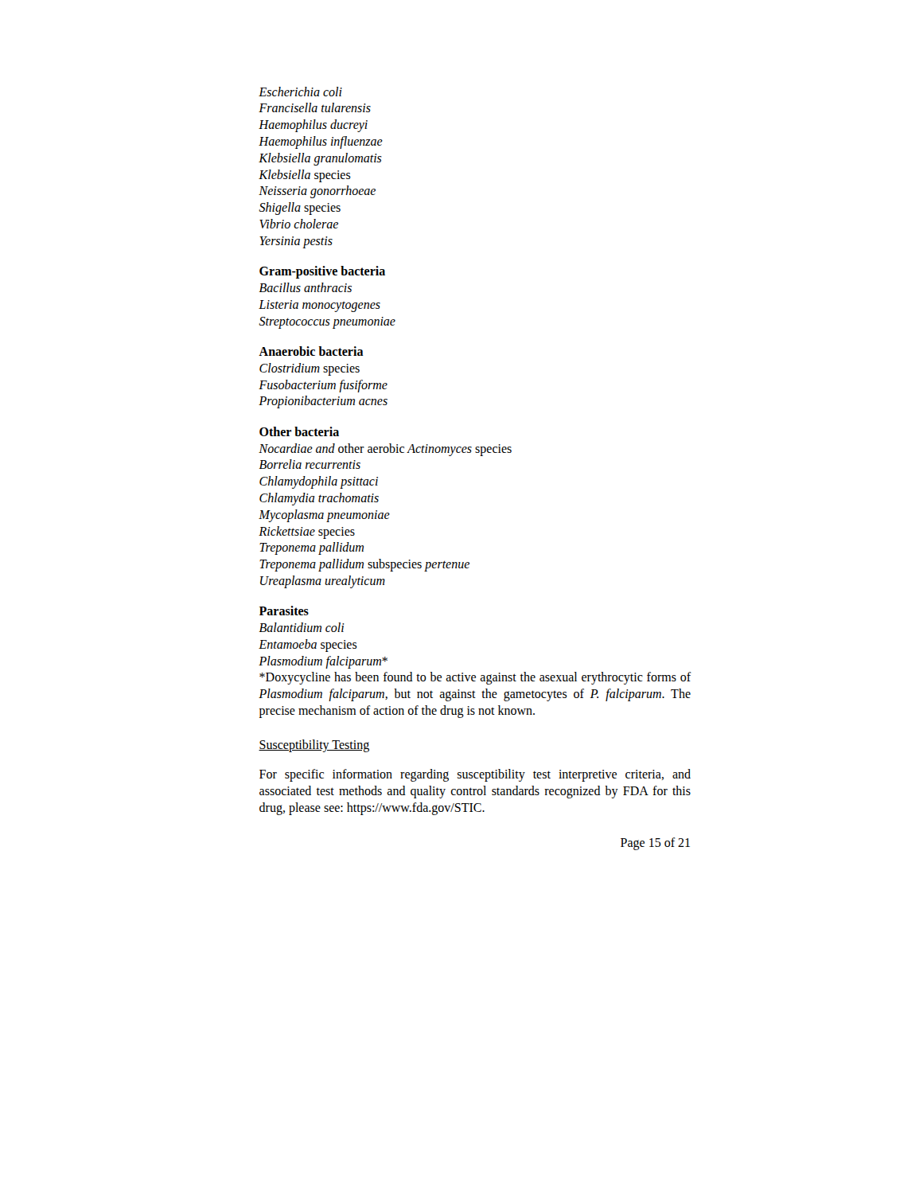Escherichia coli
Francisella tularensis
Haemophilus ducreyi
Haemophilus influenzae
Klebsiella granulomatis
Klebsiella species
Neisseria gonorrhoeae
Shigella species
Vibrio cholerae
Yersinia pestis
Gram-positive bacteria
Bacillus anthracis
Listeria monocytogenes
Streptococcus pneumoniae
Anaerobic bacteria
Clostridium species
Fusobacterium fusiforme
Propionibacterium acnes
Other bacteria
Nocardiae and other aerobic Actinomyces species
Borrelia recurrentis
Chlamydophila psittaci
Chlamydia trachomatis
Mycoplasma pneumoniae
Rickettsiae species
Treponema pallidum
Treponema pallidum subspecies pertenue
Ureaplasma urealyticum
Parasites
Balantidium coli
Entamoeba species
Plasmodium falciparum*
*Doxycycline has been found to be active against the asexual erythrocytic forms of Plasmodium falciparum, but not against the gametocytes of P. falciparum. The precise mechanism of action of the drug is not known.
Susceptibility Testing
For specific information regarding susceptibility test interpretive criteria, and associated test methods and quality control standards recognized by FDA for this drug, please see: https://www.fda.gov/STIC.
Page 15 of 21